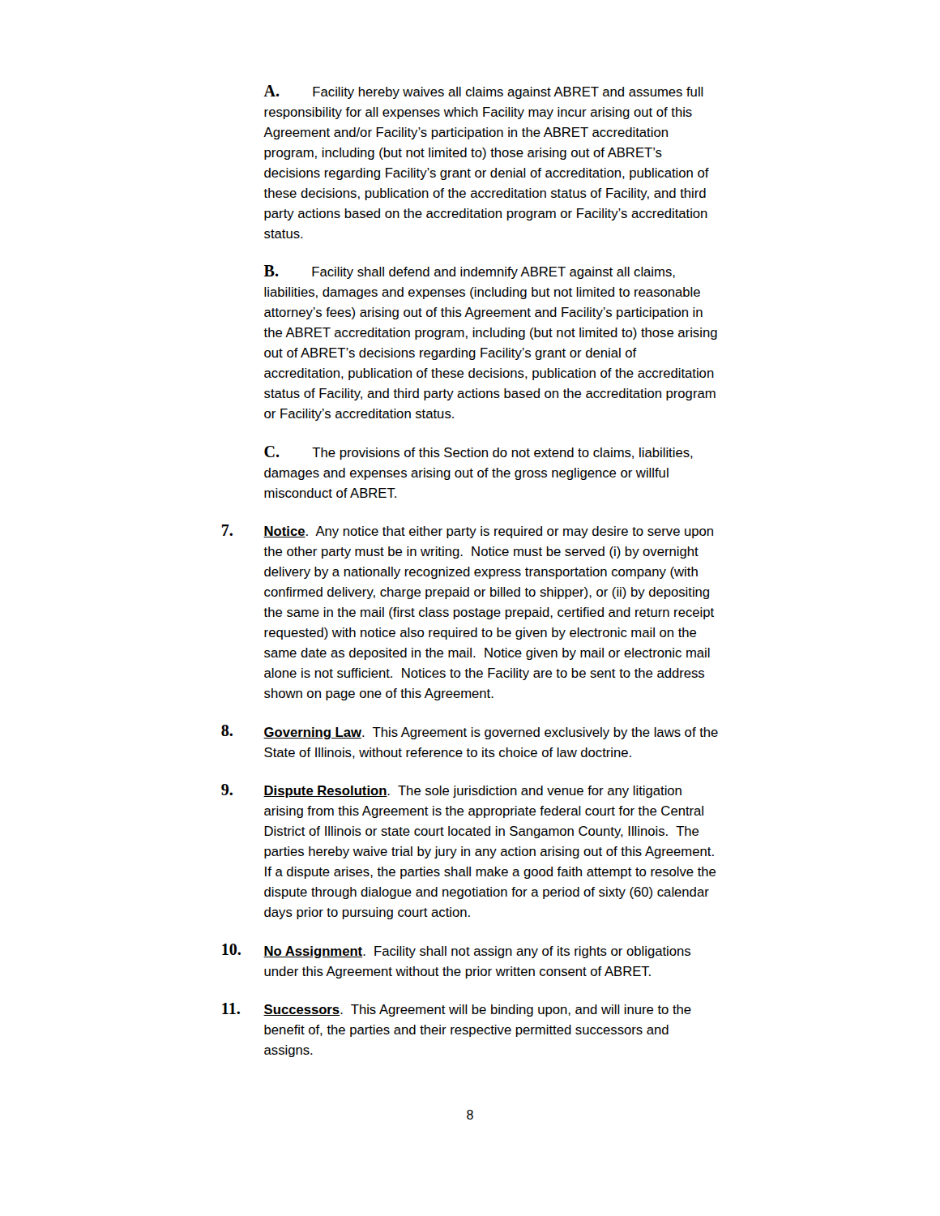A. Facility hereby waives all claims against ABRET and assumes full responsibility for all expenses which Facility may incur arising out of this Agreement and/or Facility’s participation in the ABRET accreditation program, including (but not limited to) those arising out of ABRET’s decisions regarding Facility’s grant or denial of accreditation, publication of these decisions, publication of the accreditation status of Facility, and third party actions based on the accreditation program or Facility’s accreditation status.
B. Facility shall defend and indemnify ABRET against all claims, liabilities, damages and expenses (including but not limited to reasonable attorney’s fees) arising out of this Agreement and Facility’s participation in the ABRET accreditation program, including (but not limited to) those arising out of ABRET’s decisions regarding Facility’s grant or denial of accreditation, publication of these decisions, publication of the accreditation status of Facility, and third party actions based on the accreditation program or Facility’s accreditation status.
C. The provisions of this Section do not extend to claims, liabilities, damages and expenses arising out of the gross negligence or willful misconduct of ABRET.
7. Notice. Any notice that either party is required or may desire to serve upon the other party must be in writing. Notice must be served (i) by overnight delivery by a nationally recognized express transportation company (with confirmed delivery, charge prepaid or billed to shipper), or (ii) by depositing the same in the mail (first class postage prepaid, certified and return receipt requested) with notice also required to be given by electronic mail on the same date as deposited in the mail. Notice given by mail or electronic mail alone is not sufficient. Notices to the Facility are to be sent to the address shown on page one of this Agreement.
8. Governing Law. This Agreement is governed exclusively by the laws of the State of Illinois, without reference to its choice of law doctrine.
9. Dispute Resolution. The sole jurisdiction and venue for any litigation arising from this Agreement is the appropriate federal court for the Central District of Illinois or state court located in Sangamon County, Illinois. The parties hereby waive trial by jury in any action arising out of this Agreement. If a dispute arises, the parties shall make a good faith attempt to resolve the dispute through dialogue and negotiation for a period of sixty (60) calendar days prior to pursuing court action.
10. No Assignment. Facility shall not assign any of its rights or obligations under this Agreement without the prior written consent of ABRET.
11. Successors. This Agreement will be binding upon, and will inure to the benefit of, the parties and their respective permitted successors and assigns.
8